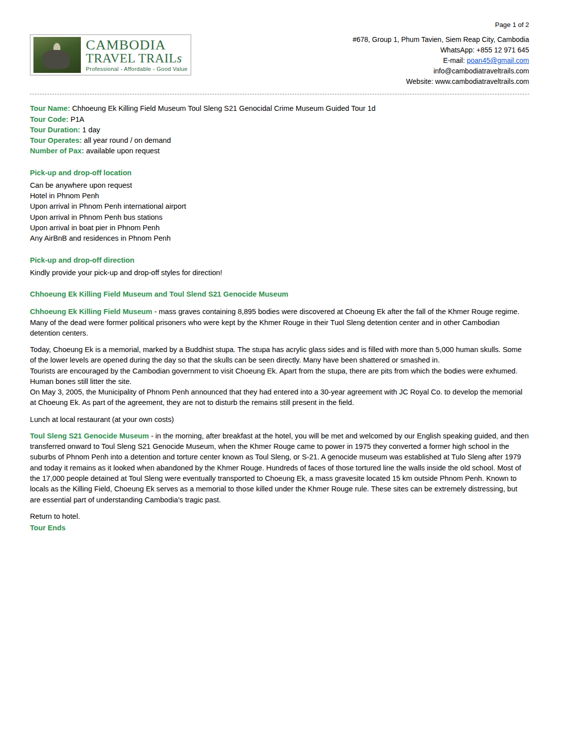Page 1 of 2
CAMBODIA
TRAVEL TRAILs
Professional - Affordable - Good Value
#678, Group 1, Phum Tavien, Siem Reap City, Cambodia
WhatsApp: +855 12 971 645
E-mail: poan45@gmail.com
info@cambodiatraveltrails.com
Website: www.cambodiatraveltrails.com
Tour Name: Chhoeung Ek Killing Field Museum Toul Sleng S21 Genocidal Crime Museum Guided Tour 1d
Tour Code: P1A
Tour Duration: 1 day
Tour Operates: all year round / on demand
Number of Pax: available upon request
Pick-up and drop-off location
Can be anywhere upon request
Hotel in Phnom Penh
Upon arrival in Phnom Penh international airport
Upon arrival in Phnom Penh bus stations
Upon arrival in boat pier in Phnom Penh
Any AirBnB and residences in Phnom Penh
Pick-up and drop-off direction
Kindly provide your pick-up and drop-off styles for direction!
Chhoeung Ek Killing Field Museum and Toul Slend S21 Genocide Museum
Chhoeung Ek Killing Field Museum - mass graves containing 8,895 bodies were discovered at Choeung Ek after the fall of the Khmer Rouge regime. Many of the dead were former political prisoners who were kept by the Khmer Rouge in their Tuol Sleng detention center and in other Cambodian detention centers.
Today, Choeung Ek is a memorial, marked by a Buddhist stupa. The stupa has acrylic glass sides and is filled with more than 5,000 human skulls. Some of the lower levels are opened during the day so that the skulls can be seen directly. Many have been shattered or smashed in.
Tourists are encouraged by the Cambodian government to visit Choeung Ek. Apart from the stupa, there are pits from which the bodies were exhumed. Human bones still litter the site.
On May 3, 2005, the Municipality of Phnom Penh announced that they had entered into a 30-year agreement with JC Royal Co. to develop the memorial at Choeung Ek. As part of the agreement, they are not to disturb the remains still present in the field.
Lunch at local restaurant (at your own costs)
Toul Sleng S21 Genocide Museum - in the morning, after breakfast at the hotel, you will be met and welcomed by our English speaking guided, and then transferred onward to Toul Sleng S21 Genocide Museum, when the Khmer Rouge came to power in 1975 they converted a former high school in the suburbs of Phnom Penh into a detention and torture center known as Toul Sleng, or S-21. A genocide museum was established at Tulo Sleng after 1979 and today it remains as it looked when abandoned by the Khmer Rouge. Hundreds of faces of those tortured line the walls inside the old school. Most of the 17,000 people detained at Toul Sleng were eventually transported to Choeung Ek, a mass gravesite located 15 km outside Phnom Penh. Known to locals as the Killing Field, Choeung Ek serves as a memorial to those killed under the Khmer Rouge rule. These sites can be extremely distressing, but are essential part of understanding Cambodia’s tragic past.
Return to hotel.
Tour Ends